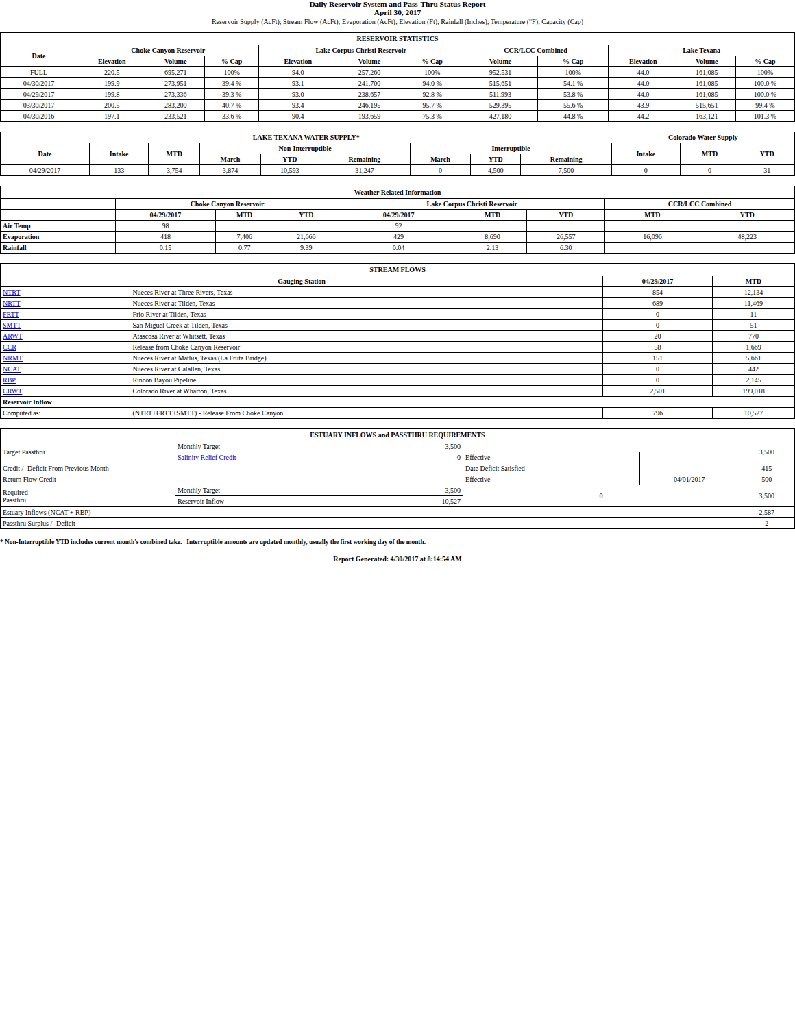Daily Reservoir System and Pass-Thru Status Report
April 30, 2017
Reservoir Supply (AcFt); Stream Flow (AcFt); Evaporation (AcFt); Elevation (Ft); Rainfall (Inches); Temperature (°F); Capacity (Cap)
RESERVOIR STATISTICS
| Date | Choke Canyon Reservoir | Lake Corpus Christi Reservoir | CCR/LCC Combined | Lake Texana |
| --- | --- | --- | --- | --- |
| Elevation | Volume | % Cap | Elevation | Volume | % Cap | Volume | % Cap | Elevation | Volume | % Cap |
| FULL | 220.5 | 695,271 | 100% | 94.0 | 257,260 | 100% | 952,531 | 100% | 44.0 | 161,085 | 100% |
| 04/30/2017 | 199.9 | 273,951 | 39.4 % | 93.1 | 241,700 | 94.0 % | 515,651 | 54.1 % | 44.0 | 161,085 | 100.0 % |
| 04/29/2017 | 199.8 | 273,336 | 39.3 % | 93.0 | 238,657 | 92.8 % | 511,993 | 53.8 % | 44.0 | 161,085 | 100.0 % |
| 03/30/2017 | 200.5 | 283,200 | 40.7 % | 93.4 | 246,195 | 95.7 % | 529,395 | 55.6 % | 43.9 | 515,651 | 99.4 % |
| 04/30/2016 | 197.1 | 233,521 | 33.6 % | 90.4 | 193,659 | 75.3 % | 427,180 | 44.8 % | 44.2 | 163,121 | 101.3 % |
| LAKE TEXANA WATER SUPPLY* | Colorado Water Supply |
| --- | --- |
| Date | Intake | MTD | Non-Interruptible | Interruptible | Intake | MTD | YTD |
| March | YTD | Remaining | March | YTD | Remaining |
| 04/29/2017 | 133 | 3,754 | 3,874 | 10,593 | 31,247 | 0 | 4,500 | 7,500 | 0 | 0 | 31 |
Weather Related Information
| | Choke Canyon Reservoir | Lake Corpus Christi Reservoir | CCR/LCC Combined |
| --- | --- | --- | --- |
| | 04/29/2017 | MTD | YTD | 04/29/2017 | MTD | YTD | MTD | YTD |
| Air Temp | 98 | | | 92 | | | | |
| Evaporation | 418 | 7,406 | 21,666 | 429 | 8,690 | 26,557 | 16,096 | 48,223 |
| Rainfall | 0.15 | 0.77 | 9.39 | 0.04 | 2.13 | 6.30 | | |
STREAM FLOWS
| Gauging Station | 04/29/2017 | MTD |
| --- | --- | --- |
| NTRT | Nueces River at Three Rivers, Texas | 854 | 12,134 |
| NRTT | Nueces River at Tilden, Texas | 689 | 11,469 |
| FRTT | Frio River at Tilden, Texas | 0 | 11 |
| SMTT | San Miguel Creek at Tilden, Texas | 0 | 51 |
| ARWT | Atascosa River at Whitsett, Texas | 20 | 770 |
| CCR | Release from Choke Canyon Reservoir | 58 | 1,669 |
| NRMT | Nueces River at Mathis, Texas (La Fruta Bridge) | 151 | 5,661 |
| NCAT | Nueces River at Calallen, Texas | 0 | 442 |
| RBP | Rincon Bayou Pipeline | 0 | 2,145 |
| CRWT | Colorado River at Wharton, Texas | 2,501 | 199,018 |
| Reservoir Inflow |
| Computed as: | (NTRT+FRTT+SMTT) - Release From Choke Canyon | 796 | 10,527 |
ESTUARY INFLOWS and PASSTHRU REQUIREMENTS
| Target Passthru | Monthly Target | 3,500 | | | 3,500 |
| Salinity Relief Credit | 0 | Effective | |
| Credit / -Deficit From Previous Month | | Date Deficit Satisfied | | 415 |
| Return Flow Credit | | Effective | 04/01/2017 | 500 |
| Required Passthru | Monthly Target | 3,500 | 0 | 3,500 |
| Reservoir Inflow | 10,527 |
| Estuary Inflows (NCAT + RBP) | 2,587 |
| Passthru Surplus / -Deficit | 2 |
* Non-Interruptible YTD includes current month's combined take. Interruptible amounts are updated monthly, usually the first working day of the month.
Report Generated: 4/30/2017 at 8:14:54 AM